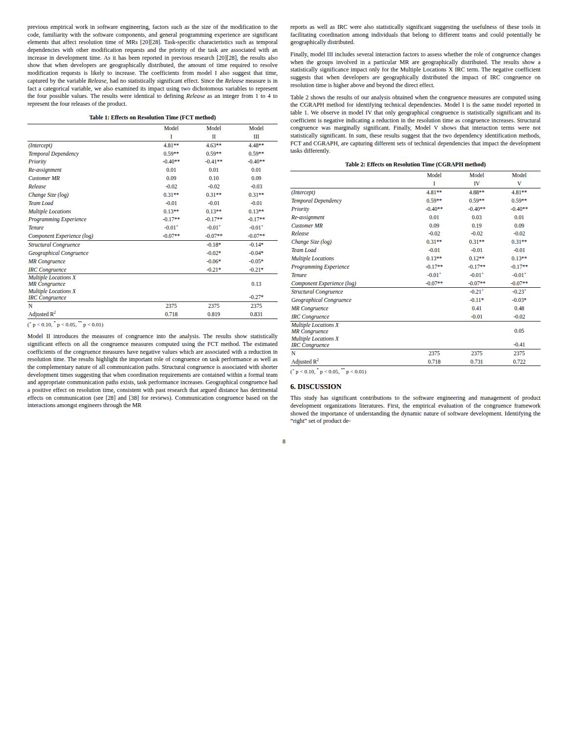previous empirical work in software engineering, factors such as the size of the modification to the code, familiarity with the software components, and general programming experience are significant elements that affect resolution time of MRs [20][28]. Task-specific characteristics such as temporal dependencies with other modification requests and the priority of the task are associated with an increase in development time. As it has been reported in previous research [20][28], the results also show that when developers are geographically distributed, the amount of time required to resolve modification requests is likely to increase. The coefficients from model I also suggest that time, captured by the variable Release, had no statistically significant effect. Since the Release measure is in fact a categorical variable, we also examined its impact using two dichotomous variables to represent the four possible values. The results were identical to defining Release as an integer from 1 to 4 to represent the four releases of the product.
Table 1: Effects on Resolution Time (FCT method)
| | Model | Model | Model |
| | I | II | III |
| (Intercept) | 4.81** | 4.63** | 4.48** |
| Temporal Dependency | 0.59** | 0.59** | 0.59** |
| Priority | -0.40** | -0.41** | -0.40** |
| Re-assignment | 0.01 | 0.01 | 0.01 |
| Customer MR | 0.09 | 0.10 | 0.09 |
| Release | -0.02 | -0.02 | -0.03 |
| Change Size (log) | 0.31** | 0.31** | 0.31** |
| Team Load | -0.01 | -0.01 | -0.01 |
| Multiple Locations | 0.13** | 0.13** | 0.13** |
| Programming Experience | -0.17** | -0.17** | -0.17** |
| Tenure | -0.01 + | -0.01 + | -0.01 + |
| Component Experience (log) | -0.07** | -0.07** | -0.07** |
| Structural Congruence | | -0.18* | -0.14* |
| Geographical Congruence | | -0.02* | -0.04* |
| MR Congruence | | -0.06* | -0.05* |
| IRC Congruence | | -0.21* | -0.21* |
| Multiple Locations X MR Congruence | | | 0.13 |
| Multiple Locations X IRC Congruence | | | -0.27* |
| N | 2375 | 2375 | 2375 |
| Adjusted R 2 | 0.718 | 0.819 | 0.831 |
(+ p < 0.10, * p < 0.05, ** p < 0.01)
Model II introduces the measures of congruence into the analysis. The results show statistically significant effects on all the congruence measures computed using the FCT method. The estimated coefficients of the congruence measures have negative values which are associated with a reduction in resolution time. The results highlight the important role of congruence on task performance as well as the complementary nature of all communication paths. Structural congruence is associated with shorter development times suggesting that when coordination requirements are contained within a formal team and appropriate communication paths exists, task performance increases. Geographical congruence had a positive effect on resolution time, consistent with past research that argued distance has detrimental effects on communication (see [28] and [38] for reviews). Communication congruence based on the interactions amongst engineers through the MR
reports as well as IRC were also statistically significant suggesting the usefulness of these tools in facilitating coordination among individuals that belong to different teams and could potentially be geographically distributed.
Finally, model III includes several interaction factors to assess whether the role of congruence changes when the groups involved in a particular MR are geographically distributed. The results show a statistically significance impact only for the Multiple Locations X IRC term. The negative coefficient suggests that when developers are geographically distributed the impact of IRC congruence on resolution time is higher above and beyond the direct effect.
Table 2 shows the results of our analysis obtained when the congruence measures are computed using the CGRAPH method for identifying technical dependencies. Model I is the same model reported in table 1. We observe in model IV that only geographical congruence is statistically significant and its coefficient is negative indicating a reduction in the resolution time as congruence increases. Structural congruence was marginally significant. Finally, Model V shows that interaction terms were not statistically significant. In sum, these results suggest that the two dependency identification methods, FCT and CGRAPH, are capturing different sets of technical dependencies that impact the development tasks differently.
Table 2: Effects on Resolution Time (CGRAPH method)
| | Model | Model | Model |
| | I | IV | V |
| (Intercept) | 4.81** | 4.88** | 4.81** |
| Temporal Dependency | 0.59** | 0.59** | 0.59** |
| Priority | -0.40** | -0.40** | -0.40** |
| Re-assignment | 0.01 | 0.03 | 0.01 |
| Customer MR | 0.09 | 0.19 | 0.09 |
| Release | -0.02 | -0.02 | -0.02 |
| Change Size (log) | 0.31** | 0.31** | 0.31** |
| Team Load | -0.01 | -0.01 | -0.01 |
| Multiple Locations | 0.13** | 0.12** | 0.13** |
| Programming Experience | -0.17** | -0.17** | -0.17** |
| Tenure | -0.01 + | -0.01 + | -0.01 + |
| Component Experience (log) | -0.07** | -0.07** | -0.07** |
| Structural Congruence | | -0.21 + | -0.23 + |
| Geographical Congruence | | -0.11* | -0.03* |
| MR Congruence | | 0.41 | 0.48 |
| IRC Congruence | | -0.01 | -0.02 |
| Multiple Locations X MR Congruence | | | 0.05 |
| Multiple Locations X IRC Congruence | | | -0.41 |
| N | 2375 | 2375 | 2375 |
| Adjusted R 2 | 0.718 | 0.731 | 0.722 |
(+ p < 0.10, * p < 0.05, ** p < 0.01)
6. DISCUSSION
This study has significant contributions to the software engineering and management of product development organizations literatures. First, the empirical evaluation of the congruence framework showed the importance of understanding the dynamic nature of software development. Identifying the “right” set of product de-
8